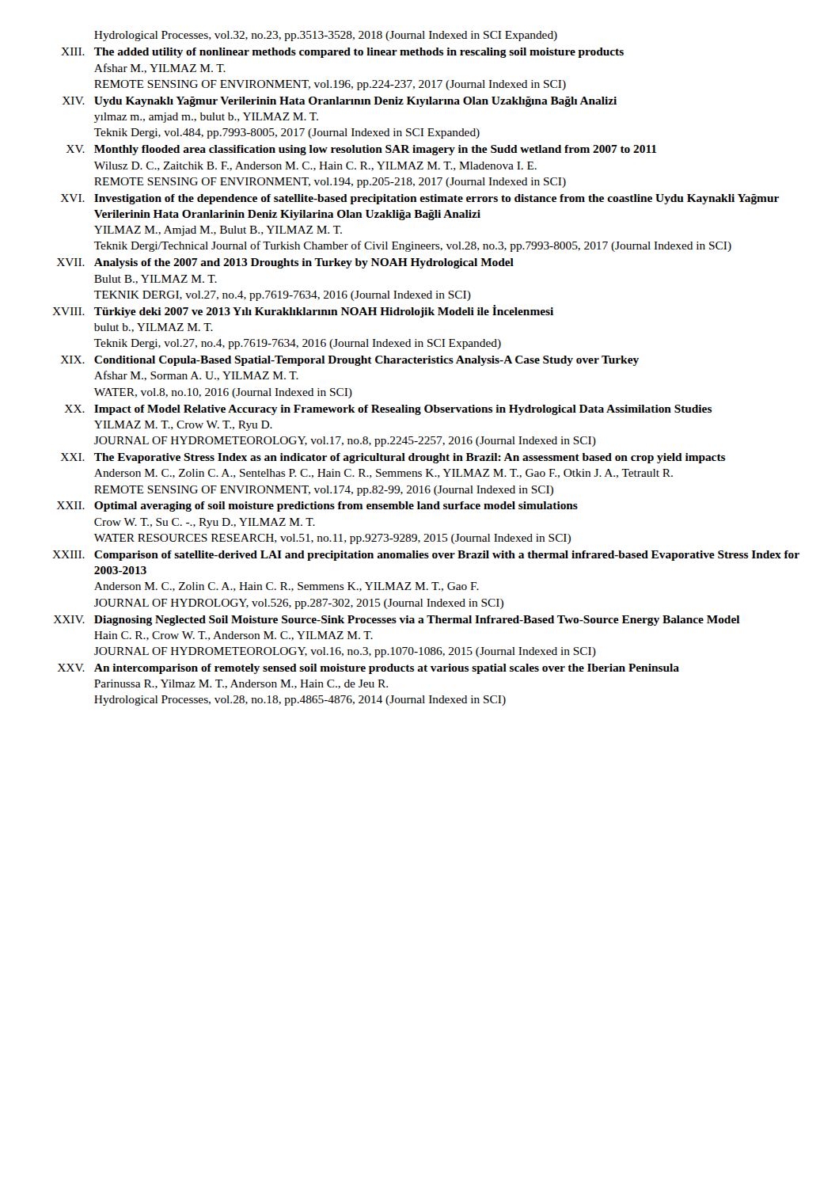Hydrological Processes, vol.32, no.23, pp.3513-3528, 2018 (Journal Indexed in SCI Expanded)
XIII.
The added utility of nonlinear methods compared to linear methods in rescaling soil moisture products
Afshar M., YILMAZ M. T.
REMOTE SENSING OF ENVIRONMENT, vol.196, pp.224-237, 2017 (Journal Indexed in SCI)
XIV.
Uydu Kaynaklı Yağmur Verilerinin Hata Oranlarının Deniz Kıyılarına Olan Uzaklığına Bağlı Analizi
yılmaz m., amjad m., bulut b., YILMAZ M. T.
Teknik Dergi, vol.484, pp.7993-8005, 2017 (Journal Indexed in SCI Expanded)
XV.
Monthly flooded area classification using low resolution SAR imagery in the Sudd wetland from 2007 to 2011
Wilusz D. C., Zaitchik B. F., Anderson M. C., Hain C. R., YILMAZ M. T., Mladenova I. E.
REMOTE SENSING OF ENVIRONMENT, vol.194, pp.205-218, 2017 (Journal Indexed in SCI)
XVI.
Investigation of the dependence of satellite-based precipitation estimate errors to distance from the coastline Uydu Kaynakli Yağmur Verilerinin Hata Oranlarinin Deniz Kiyilarina Olan Uzakliğa Bağli Analizi
YILMAZ M., Amjad M., Bulut B., YILMAZ M. T.
Teknik Dergi/Technical Journal of Turkish Chamber of Civil Engineers, vol.28, no.3, pp.7993-8005, 2017 (Journal Indexed in SCI)
XVII.
Analysis of the 2007 and 2013 Droughts in Turkey by NOAH Hydrological Model
Bulut B., YILMAZ M. T.
TEKNIK DERGI, vol.27, no.4, pp.7619-7634, 2016 (Journal Indexed in SCI)
XVIII.
Türkiye deki 2007 ve 2013 Yılı Kuraklıklarının NOAH Hidrolojik Modeli ile İncelenmesi
bulut b., YILMAZ M. T.
Teknik Dergi, vol.27, no.4, pp.7619-7634, 2016 (Journal Indexed in SCI Expanded)
XIX.
Conditional Copula-Based Spatial-Temporal Drought Characteristics Analysis-A Case Study over Turkey
Afshar M., Sorman A. U., YILMAZ M. T.
WATER, vol.8, no.10, 2016 (Journal Indexed in SCI)
XX.
Impact of Model Relative Accuracy in Framework of Resealing Observations in Hydrological Data Assimilation Studies
YILMAZ M. T., Crow W. T., Ryu D.
JOURNAL OF HYDROMETEOROLOGY, vol.17, no.8, pp.2245-2257, 2016 (Journal Indexed in SCI)
XXI.
The Evaporative Stress Index as an indicator of agricultural drought in Brazil: An assessment based on crop yield impacts
Anderson M. C., Zolin C. A., Sentelhas P. C., Hain C. R., Semmens K., YILMAZ M. T., Gao F., Otkin J. A., Tetrault R.
REMOTE SENSING OF ENVIRONMENT, vol.174, pp.82-99, 2016 (Journal Indexed in SCI)
XXII.
Optimal averaging of soil moisture predictions from ensemble land surface model simulations
Crow W. T., Su C. -., Ryu D., YILMAZ M. T.
WATER RESOURCES RESEARCH, vol.51, no.11, pp.9273-9289, 2015 (Journal Indexed in SCI)
XXIII.
Comparison of satellite-derived LAI and precipitation anomalies over Brazil with a thermal infrared-based Evaporative Stress Index for 2003-2013
Anderson M. C., Zolin C. A., Hain C. R., Semmens K., YILMAZ M. T., Gao F.
JOURNAL OF HYDROLOGY, vol.526, pp.287-302, 2015 (Journal Indexed in SCI)
XXIV.
Diagnosing Neglected Soil Moisture Source-Sink Processes via a Thermal Infrared-Based Two-Source Energy Balance Model
Hain C. R., Crow W. T., Anderson M. C., YILMAZ M. T.
JOURNAL OF HYDROMETEOROLOGY, vol.16, no.3, pp.1070-1086, 2015 (Journal Indexed in SCI)
XXV.
An intercomparison of remotely sensed soil moisture products at various spatial scales over the Iberian Peninsula
Parinussa R., Yilmaz M. T., Anderson M., Hain C., de Jeu R.
Hydrological Processes, vol.28, no.18, pp.4865-4876, 2014 (Journal Indexed in SCI)